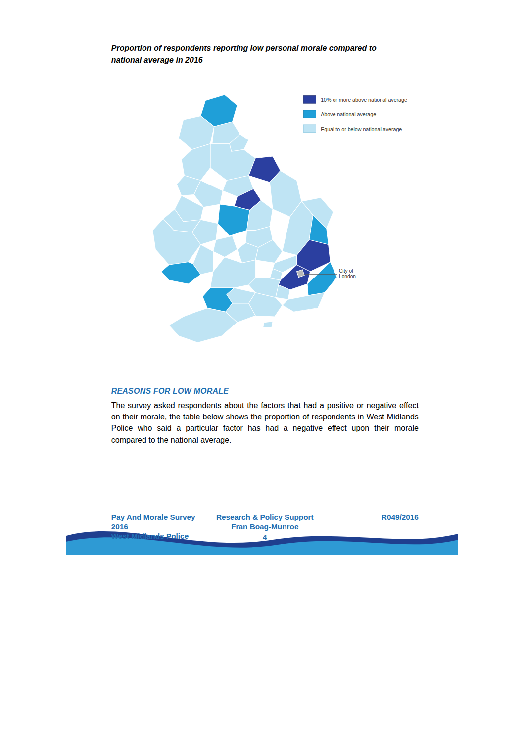Proportion of respondents reporting low personal morale compared to national average in 2016
Proportion of respondents reporting low personal morale compared to national average in 2016 Choropleth map. Dark blue areas are 10% or more above the national average; medium blue areas are above the national average; pale blue areas are equal to or below the national average. 10% or more above national average Above national average Equal to or below national average City of London
REASONS FOR LOW MORALE
The survey asked respondents about the factors that had a positive or negative effect on their morale, the table below shows the proportion of respondents in West Midlands Police who said a particular factor has had a negative effect upon their morale compared to the national average.
Pay And Morale Survey 2016
West Midlands Police
Research & Policy Support
Fran Boag-Munroe 4
R049/2016